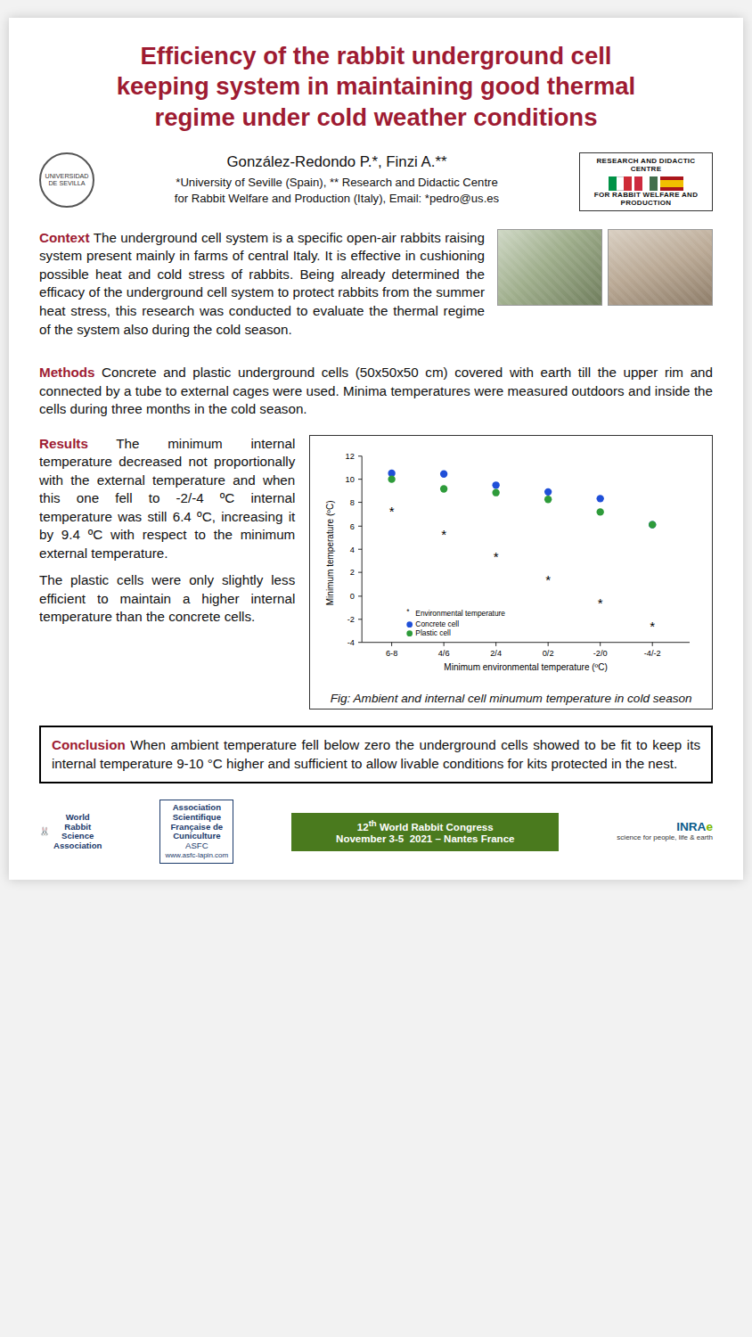Efficiency of the rabbit underground cell
keeping system in maintaining good thermal
regime under cold weather conditions
UNIVERSIDAD DE SEVILLA
González-Redondo P.*, Finzi A.**
*University of Seville (Spain), ** Research and Didactic Centre
for Rabbit Welfare and Production (Italy), Email: *pedro@us.es
RESEARCH AND DIDACTIC CENTRE
FOR RABBIT WELFARE AND PRODUCTION
Context The underground cell system is a specific open-air rabbits raising system present mainly in farms of central Italy. It is effective in cushioning possible heat and cold stress of rabbits. Being already determined the efficacy of the underground cell system to protect rabbits from the summer heat stress, this research was conducted to evaluate the thermal regime of the system also during the cold season.
Methods Concrete and plastic underground cells (50x50x50 cm) covered with earth till the upper rim and connected by a tube to external cages were used. Minima temperatures were measured outdoors and inside the cells during three months in the cold season.
Results The minimum internal temperature decreased not proportionally with the external temperature and when this one fell to -2/-4 ºC internal temperature was still 6.4 ºC, increasing it by 9.4 ºC with respect to the minimum external temperature.
The plastic cells were only slightly less efficient to maintain a higher internal temperature than the concrete cells.
12 10 8 6 4 2 0 -2 -4 6-8 4/6 2/4 0/2 -2/0 -4/-2 Minimum temperature (ºC) Minimum environmental temperature (ºC) * * * * * * * Environmental temperature Concrete cell Plastic cell
Fig: Ambient and internal cell minumum temperature in cold season
Conclusion When ambient temperature fell below zero the underground cells showed to be fit to keep its internal temperature 9-10 °C higher and sufficient to allow livable conditions for kits protected in the nest.
🐰 World
Rabbit
Science
Association
Association
Scientifique
Française de
Cuniculture
ASFC
www.asfc-lapin.com
12th World Rabbit Congress
November 3-5 2021 – Nantes France
INRAe science for people, life & earth